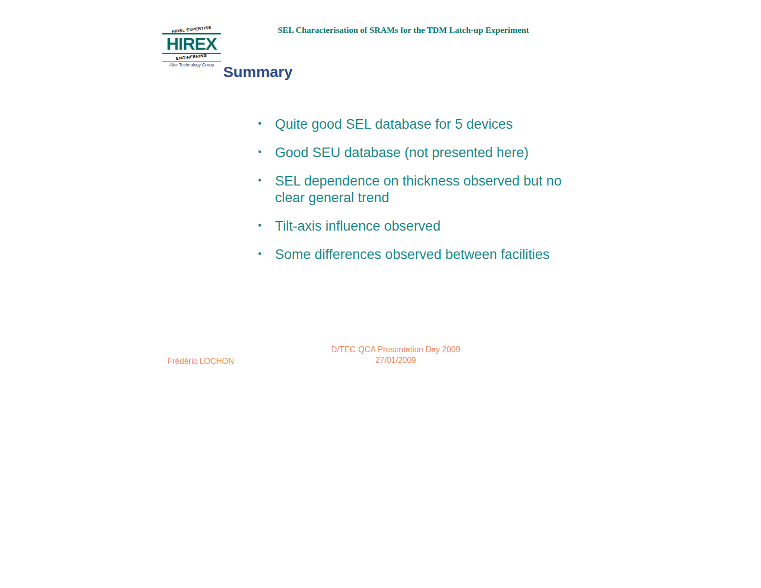HIREL EXPERTISE
HIREX
ENGINEERING
Alter Technology Group
SEL Characterisation of SRAMs for the TDM Latch-up Experiment
Summary
Quite good SEL database for 5 devices
Good SEU database (not presented here)
SEL dependence on thickness observed but no clear general trend
Tilt-axis influence observed
Some differences observed between facilities
Frédéric LOCHON
D/TEC-QCA Presentation Day 2009
27/01/2009